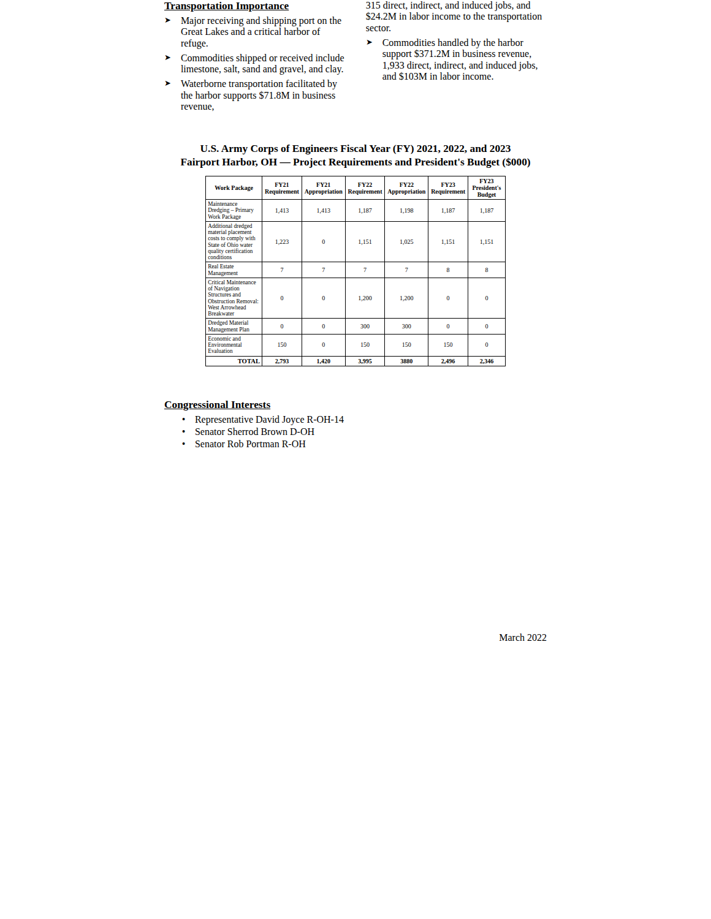Transportation Importance
Major receiving and shipping port on the Great Lakes and a critical harbor of refuge.
Commodities shipped or received include limestone, salt, sand and gravel, and clay.
Waterborne transportation facilitated by the harbor supports $71.8M in business revenue,
315 direct, indirect, and induced jobs, and $24.2M in labor income to the transportation sector.
Commodities handled by the harbor support $371.2M in business revenue, 1,933 direct, indirect, and induced jobs, and $103M in labor income.
U.S. Army Corps of Engineers Fiscal Year (FY) 2021, 2022, and 2023
Fairport Harbor, OH — Project Requirements and President's Budget ($000)
| Work Package | FY21 Requirement | FY21 Appropriation | FY22 Requirement | FY22 Appropriation | FY23 Requirement | FY23 President's Budget |
| --- | --- | --- | --- | --- | --- | --- |
| Maintenance Dredging – Primary Work Package | 1,413 | 1,413 | 1,187 | 1,198 | 1,187 | 1,187 |
| Additional dredged material placement costs to comply with State of Ohio water quality certification conditions | 1,223 | 0 | 1,151 | 1,025 | 1,151 | 1,151 |
| Real Estate Management | 7 | 7 | 7 | 7 | 8 | 8 |
| Critical Maintenance of Navigation Structures and Obstruction Removal: West Arrowhead Breakwater | 0 | 0 | 1,200 | 1,200 | 0 | 0 |
| Dredged Material Management Plan | 0 | 0 | 300 | 300 | 0 | 0 |
| Economic and Environmental Evaluation | 150 | 0 | 150 | 150 | 150 | 0 |
| TOTAL | 2,793 | 1,420 | 3,995 | 3880 | 2,496 | 2,346 |
Congressional Interests
Representative David Joyce R-OH-14
Senator Sherrod Brown D-OH
Senator Rob Portman R-OH
March 2022